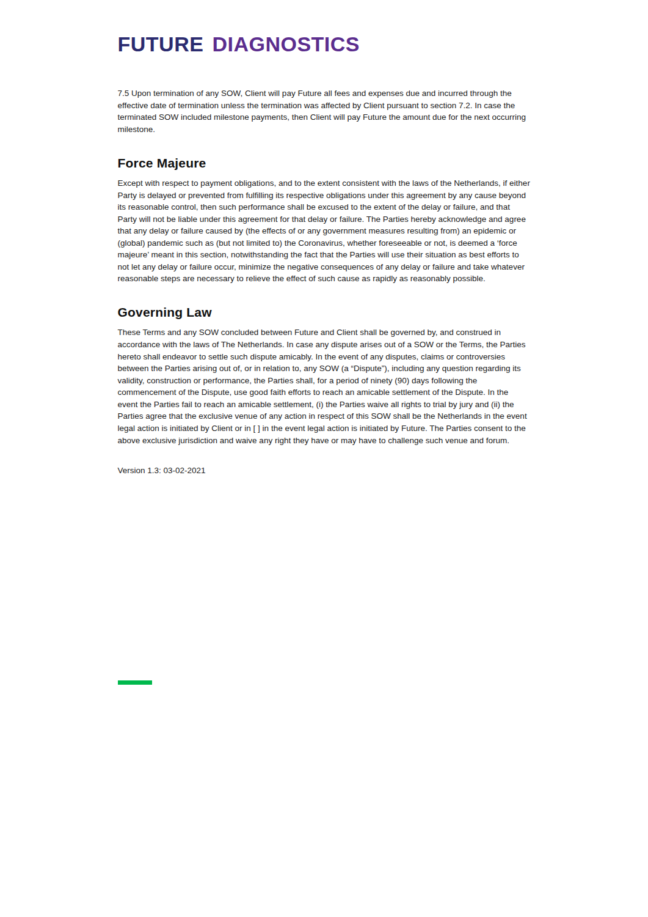FUTURE DIAGNOSTICS
7.5 Upon termination of any SOW, Client will pay Future all fees and expenses due and incurred through the effective date of termination unless the termination was affected by Client pursuant to section 7.2. In case the terminated SOW included milestone payments, then Client will pay Future the amount due for the next occurring milestone.
Force Majeure
Except with respect to payment obligations, and to the extent consistent with the laws of the Netherlands, if either Party is delayed or prevented from fulfilling its respective obligations under this agreement by any cause beyond its reasonable control, then such performance shall be excused to the extent of the delay or failure, and that Party will not be liable under this agreement for that delay or failure. The Parties hereby acknowledge and agree that any delay or failure caused by (the effects of or any government measures resulting from) an epidemic or (global) pandemic such as (but not limited to) the Coronavirus, whether foreseeable or not, is deemed a ‘force majeure’ meant in this section, notwithstanding the fact that the Parties will use their situation as best efforts to not let any delay or failure occur, minimize the negative consequences of any delay or failure and take whatever reasonable steps are necessary to relieve the effect of such cause as rapidly as reasonably possible.
Governing Law
These Terms and any SOW concluded between Future and Client shall be governed by, and construed in accordance with the laws of The Netherlands. In case any dispute arises out of a SOW or the Terms, the Parties hereto shall endeavor to settle such dispute amicably. In the event of any disputes, claims or controversies between the Parties arising out of, or in relation to, any SOW (a “Dispute”), including any question regarding its validity, construction or performance, the Parties shall, for a period of ninety (90) days following the commencement of the Dispute, use good faith efforts to reach an amicable settlement of the Dispute. In the event the Parties fail to reach an amicable settlement, (i) the Parties waive all rights to trial by jury and (ii) the Parties agree that the exclusive venue of any action in respect of this SOW shall be the Netherlands in the event legal action is initiated by Client or in [ ] in the event legal action is initiated by Future. The Parties consent to the above exclusive jurisdiction and waive any right they have or may have to challenge such venue and forum.
Version 1.3: 03-02-2021